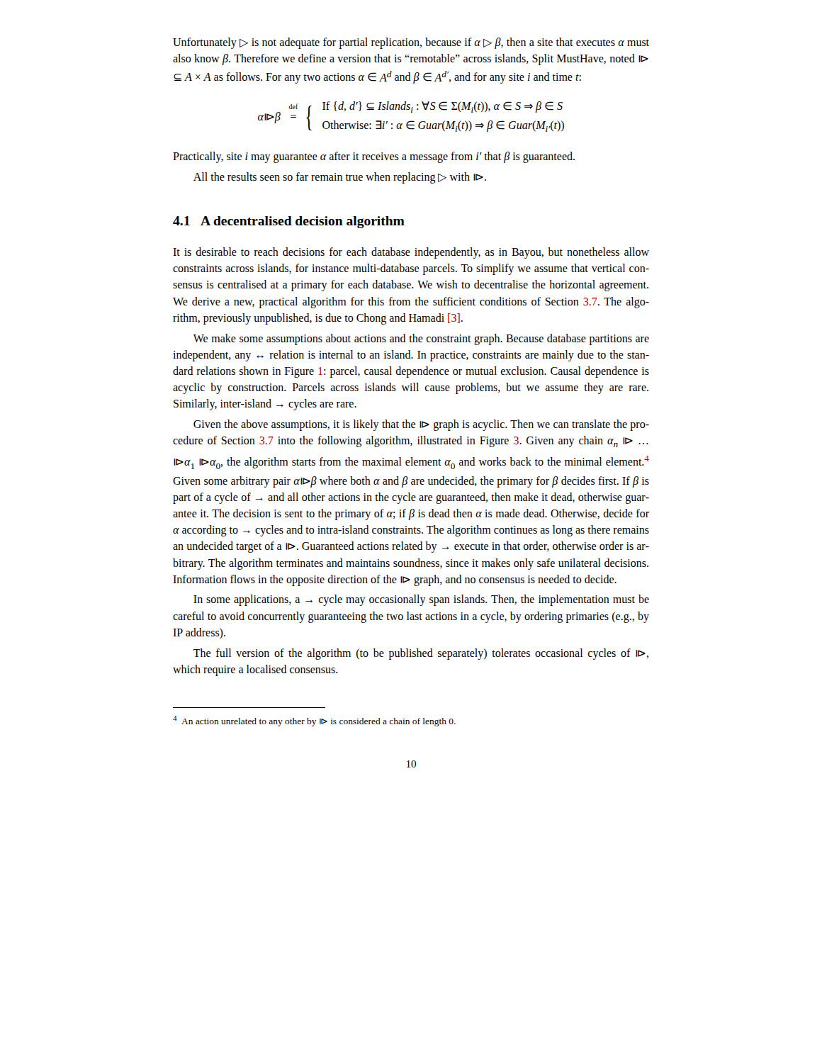Unfortunately ▷ is not adequate for partial replication, because if α ▷ β, then a site that executes α must also know β. Therefore we define a version that is “remotable” across islands, Split MustHave, noted ⧐ ⊆ A × A as follows. For any two actions α ∈ Ad and β ∈ Ad′, and for any site i and time t:
α⧐β def= { If {d, d′} ⊆ Islandsi : ∀S ∈ Σ(Mi(t)), α ∈ S ⇒ β ∈ S Otherwise: ∃i′ : α ∈ Guar(Mi(t)) ⇒ β ∈ Guar(Mi′(t))
Practically, site i may guarantee α after it receives a message from i′ that β is guaranteed.
All the results seen so far remain true when replacing ▷ with ⧐.
4.1 A decentralised decision algorithm
It is desirable to reach decisions for each database independently, as in Bayou, but nonetheless allow constraints across islands, for instance multi-database parcels. To simplify we assume that vertical consensus is centralised at a primary for each database. We wish to decentralise the horizontal agreement. We derive a new, practical algorithm for this from the sufficient conditions of Section 3.7. The algorithm, previously unpublished, is due to Chong and Hamadi [3].
We make some assumptions about actions and the constraint graph. Because database partitions are independent, any ↔ relation is internal to an island. In practice, constraints are mainly due to the standard relations shown in Figure 1: parcel, causal dependence or mutual exclusion. Causal dependence is acyclic by construction. Parcels across islands will cause problems, but we assume they are rare. Similarly, inter-island → cycles are rare.
Given the above assumptions, it is likely that the ⧐ graph is acyclic. Then we can translate the procedure of Section 3.7 into the following algorithm, illustrated in Figure 3. Given any chain αn ⧐ … ⧐α1 ⧐α0, the algorithm starts from the maximal element α0 and works back to the minimal element.4 Given some arbitrary pair α⧐β where both α and β are undecided, the primary for β decides first. If β is part of a cycle of → and all other actions in the cycle are guaranteed, then make it dead, otherwise guarantee it. The decision is sent to the primary of α; if β is dead then α is made dead. Otherwise, decide for α according to → cycles and to intra-island constraints. The algorithm continues as long as there remains an undecided target of a ⧐. Guaranteed actions related by → execute in that order, otherwise order is arbitrary. The algorithm terminates and maintains soundness, since it makes only safe unilateral decisions. Information flows in the opposite direction of the ⧐ graph, and no consensus is needed to decide.
In some applications, a → cycle may occasionally span islands. Then, the implementation must be careful to avoid concurrently guaranteeing the two last actions in a cycle, by ordering primaries (e.g., by IP address).
The full version of the algorithm (to be published separately) tolerates occasional cycles of ⧐, which require a localised consensus.
4 An action unrelated to any other by ⧐ is considered a chain of length 0.
10